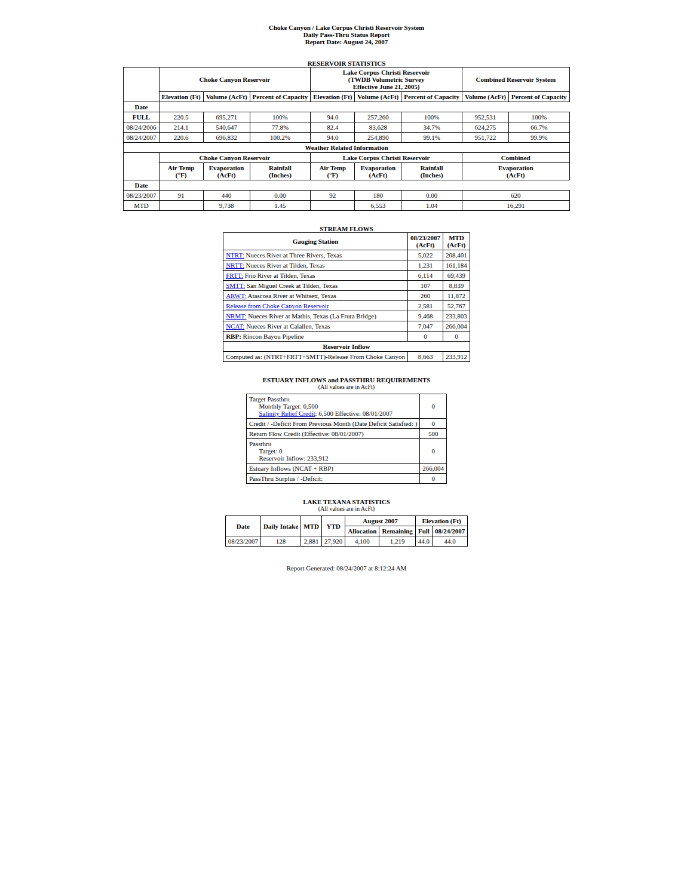Choke Canyon / Lake Corpus Christi Reservoir System
Daily Pass-Thru Status Report
Report Date: August 24, 2007
RESERVOIR STATISTICS
| | Choke Canyon Reservoir | Lake Corpus Christi Reservoir (TWDB Volumetric Survey Effective June 21, 2005) | Combined Reservoir System |
| Elevation (Ft) | Volume (AcFt) | Percent of Capacity | Elevation (Ft) | Volume (AcFt) | Percent of Capacity | Volume (AcFt) | Percent of Capacity |
| Date | |
| FULL | 220.5 | 695,271 | 100% | 94.0 | 257,260 | 100% | 952,531 | 100% |
| 08/24/2006 | 214.1 | 540,647 | 77.8% | 82.4 | 83,628 | 34.7% | 624,275 | 66.7% |
| 08/24/2007 | 220.6 | 696,832 | 100.2% | 94.0 | 254,890 | 99.1% | 951,722 | 99.9% |
| Weather Related Information |
| | Choke Canyon Reservoir | Lake Corpus Christi Reservoir | Combined |
| Air Temp (°F) | Evaporation (AcFt) | Rainfall (Inches) | Air Temp (°F) | Evaporation (AcFt) | Rainfall (Inches) | Evaporation (AcFt) |
| Date | |
| 08/23/2007 | 91 | 440 | 0.00 | 92 | 180 | 0.00 | 620 |
| MTD | | 9,738 | 1.45 | | 6,553 | 1.04 | 16,291 |
STREAM FLOWS
| Gauging Station | 08/23/2007 (AcFt) | MTD (AcFt) |
| --- | --- | --- |
| NTRT: Nueces River at Three Rivers, Texas | 5,022 | 208,401 |
| NRTT: Nueces River at Tilden, Texas | 1,231 | 161,184 |
| FRTT: Frio River at Tilden, Texas | 6,114 | 69,439 |
| SMTT: San Miguel Creek at Tilden, Texas | 107 | 8,839 |
| ARWT: Atascosa River at Whitsett, Texas | 260 | 11,872 |
| Release from Choke Canyon Reservoir | 2,581 | 52,767 |
| NRMT: Nueces River at Mathis, Texas (La Fruta Bridge) | 9,468 | 233,803 |
| NCAT: Nueces River at Calallen, Texas | 7,047 | 266,004 |
| RBP: Rincon Bayou Pipeline | 0 | 0 |
| Reservoir Inflow |
| Computed as: (NTRT+FRTT+SMTT)-Release From Choke Canyon | 8,663 | 233,912 |
ESTUARY INFLOWS and PASSTHRU REQUIREMENTS
(All values are in AcFt)
| Target Passthru Monthly Target: 6,500 Salinity Relief Credit : 6,500 Effective: 08/01/2007 | 0 |
| Credit / -Deficit From Previous Month (Date Deficit Satisfied: ) | 0 |
| Return Flow Credit (Effective: 08/01/2007) | 500 |
| Passthru Target: 0 Reservoir Inflow: 233,912 | 0 |
| Estuary Inflows (NCAT + RBP) | 266,004 |
| PassThru Surplus / -Deficit: | 0 |
LAKE TEXANA STATISTICS
(All values are in AcFt)
| Date | Daily Intake | MTD | YTD | August 2007 | Elevation (Ft) |
| --- | --- | --- | --- | --- | --- |
| Allocation | Remaining | Full | 08/24/2007 |
| 08/23/2007 | 128 | 2,881 | 27,920 | 4,100 | 1,219 | 44.0 | 44.0 |
Report Generated: 08/24/2007 at 8:12:24 AM